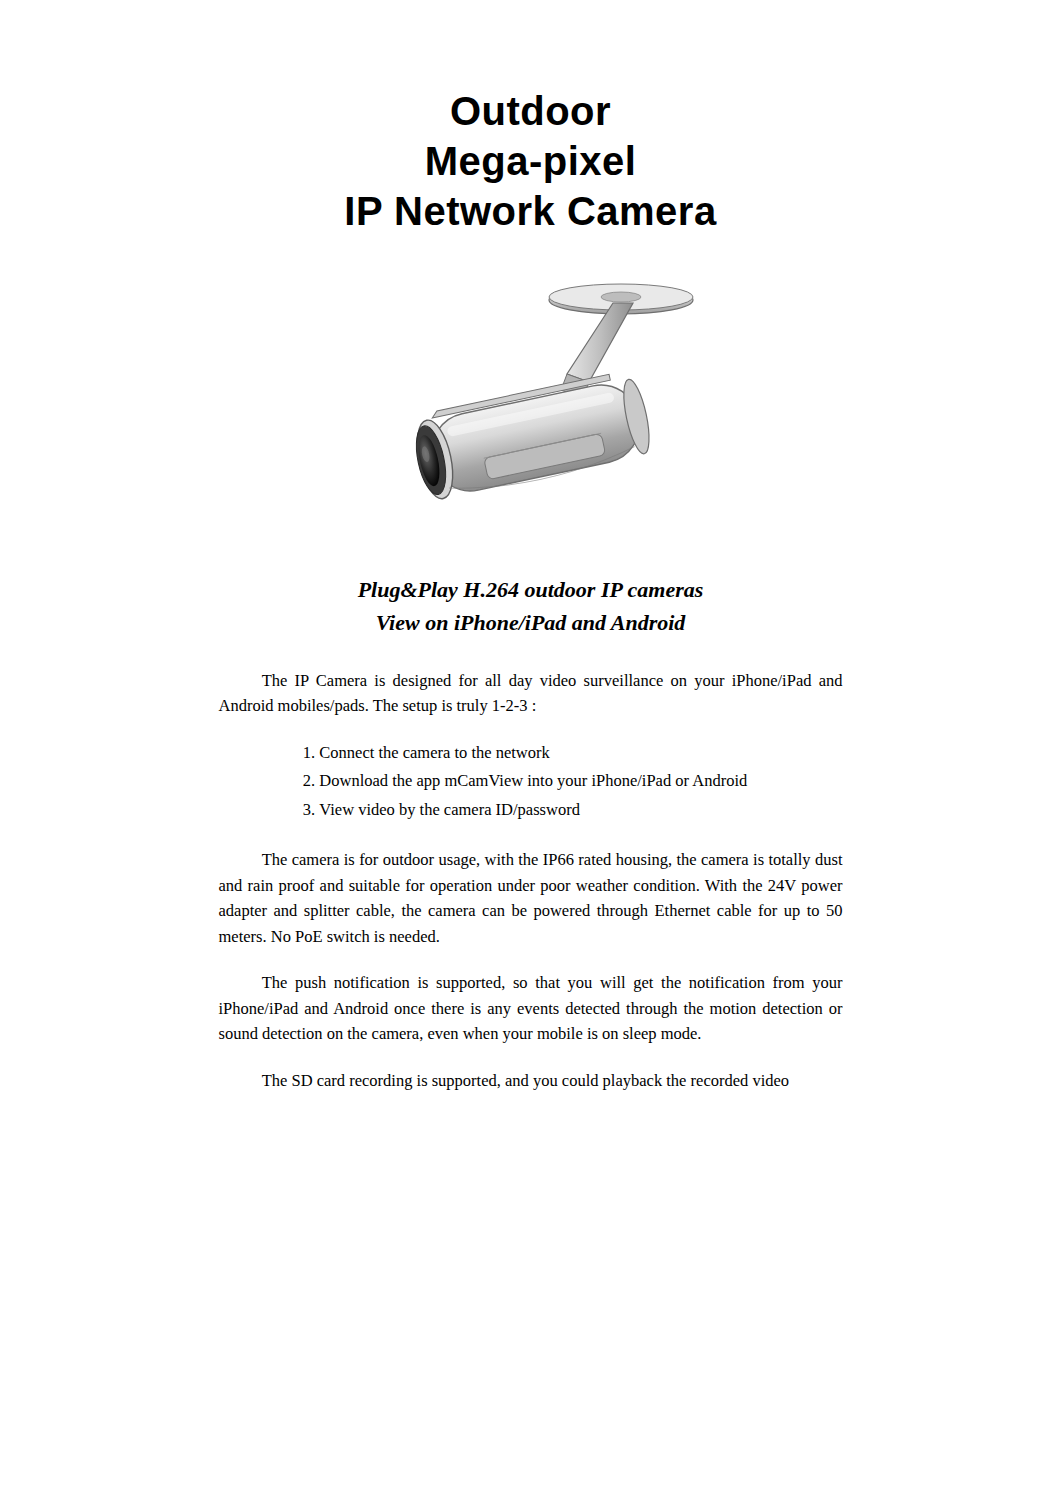Outdoor
Mega-pixel
IP Network Camera
Plug&Play H.264 outdoor IP cameras
View on iPhone/iPad and Android
The IP Camera is designed for all day video surveillance on your iPhone/iPad and Android mobiles/pads. The setup is truly 1-2-3 :
Connect the camera to the network
Download the app mCamView into your iPhone/iPad or Android
View video by the camera ID/password
The camera is for outdoor usage, with the IP66 rated housing, the camera is totally dust and rain proof and suitable for operation under poor weather condition. With the 24V power adapter and splitter cable, the camera can be powered through Ethernet cable for up to 50 meters. No PoE switch is needed.
The push notification is supported, so that you will get the notification from your iPhone/iPad and Android once there is any events detected through the motion detection or sound detection on the camera, even when your mobile is on sleep mode.
The SD card recording is supported, and you could playback the recorded video